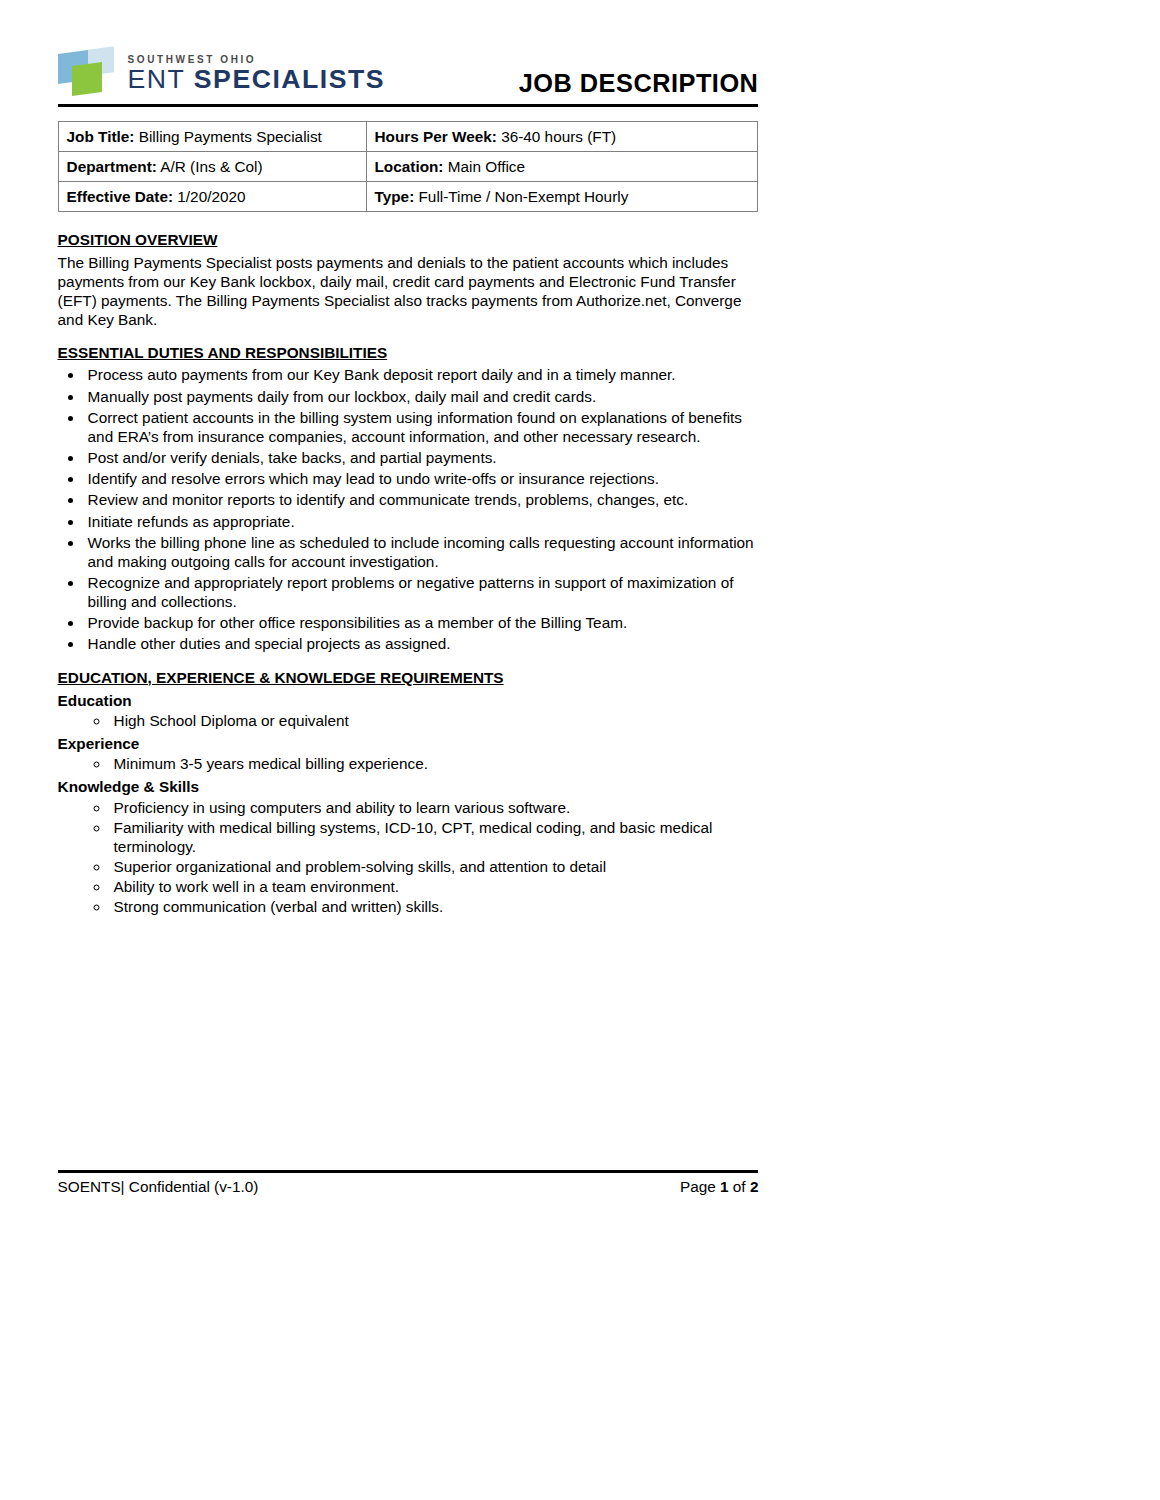SOUTHWEST OHIO
ENT SPECIALISTS
JOB DESCRIPTION
| Job Title: Billing Payments Specialist | Hours Per Week: 36-40 hours (FT) |
| Department: A/R (Ins & Col) | Location: Main Office |
| Effective Date: 1/20/2020 | Type: Full-Time / Non-Exempt Hourly |
Position Overview
The Billing Payments Specialist posts payments and denials to the patient accounts which includes payments from our Key Bank lockbox, daily mail, credit card payments and Electronic Fund Transfer (EFT) payments. The Billing Payments Specialist also tracks payments from Authorize.net, Converge and Key Bank.
Essential Duties and Responsibilities
Process auto payments from our Key Bank deposit report daily and in a timely manner.
Manually post payments daily from our lockbox, daily mail and credit cards.
Correct patient accounts in the billing system using information found on explanations of benefits and ERA’s from insurance companies, account information, and other necessary research.
Post and/or verify denials, take backs, and partial payments.
Identify and resolve errors which may lead to undo write-offs or insurance rejections.
Review and monitor reports to identify and communicate trends, problems, changes, etc.
Initiate refunds as appropriate.
Works the billing phone line as scheduled to include incoming calls requesting account information and making outgoing calls for account investigation.
Recognize and appropriately report problems or negative patterns in support of maximization of billing and collections.
Provide backup for other office responsibilities as a member of the Billing Team.
Handle other duties and special projects as assigned.
Education, Experience & Knowledge Requirements
Education
High School Diploma or equivalent
Experience
Minimum 3-5 years medical billing experience.
Knowledge & Skills
Proficiency in using computers and ability to learn various software.
Familiarity with medical billing systems, ICD-10, CPT, medical coding, and basic medical terminology.
Superior organizational and problem-solving skills, and attention to detail
Ability to work well in a team environment.
Strong communication (verbal and written) skills.
SOENTS| Confidential (v-1.0) Page 1 of 2